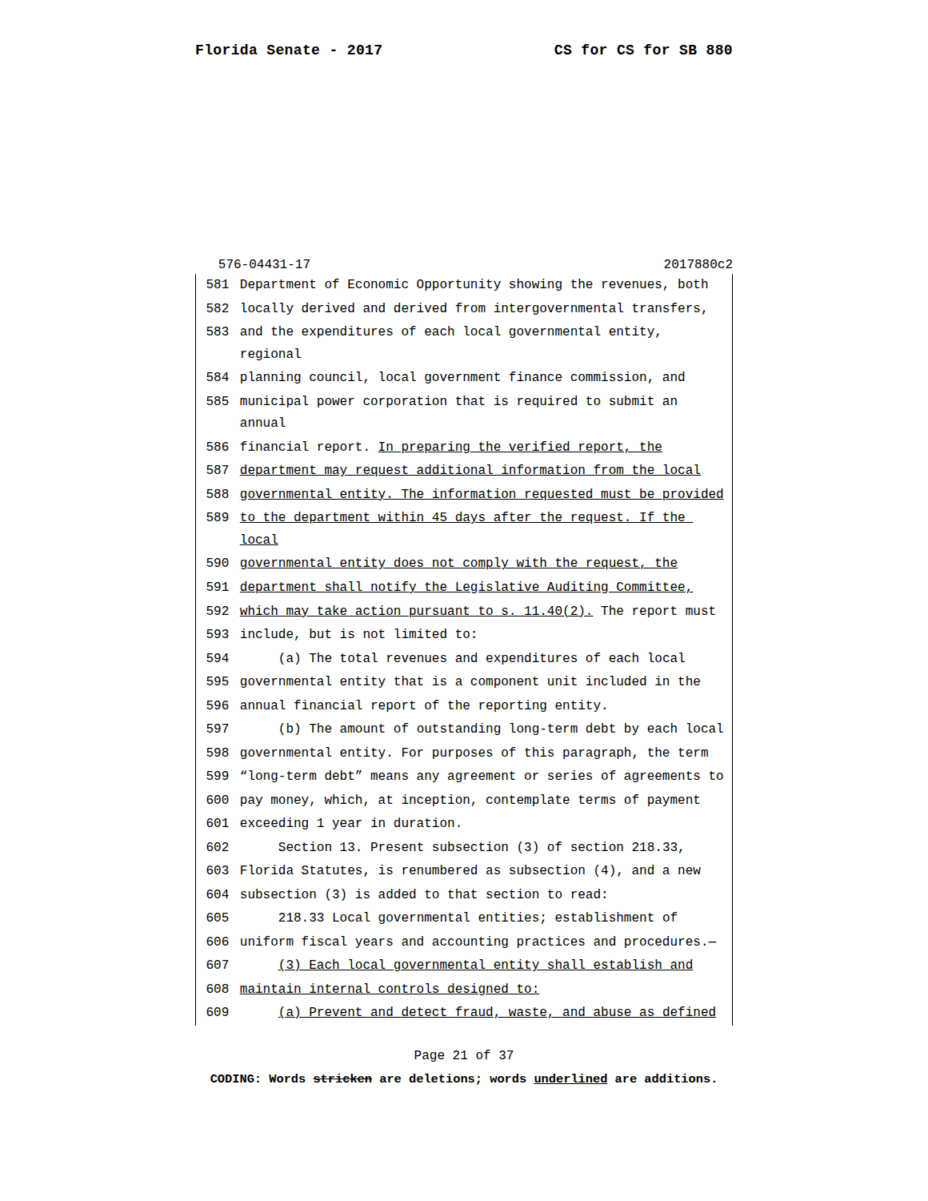Florida Senate - 2017
CS for CS for SB 880
576-04431-17
2017880c2
| 581 | Department of Economic Opportunity showing the revenues, both |
| 582 | locally derived and derived from intergovernmental transfers, |
| 583 | and the expenditures of each local governmental entity, regional |
| 584 | planning council, local government finance commission, and |
| 585 | municipal power corporation that is required to submit an annual |
| 586 | financial report. In preparing the verified report, the |
| 587 | department may request additional information from the local |
| 588 | governmental entity. The information requested must be provided |
| 589 | to the department within 45 days after the request. If the local |
| 590 | governmental entity does not comply with the request, the |
| 591 | department shall notify the Legislative Auditing Committee, |
| 592 | which may take action pursuant to s. 11.40(2). The report must |
| 593 | include, but is not limited to: |
| 594 | (a) The total revenues and expenditures of each local |
| 595 | governmental entity that is a component unit included in the |
| 596 | annual financial report of the reporting entity. |
| 597 | (b) The amount of outstanding long-term debt by each local |
| 598 | governmental entity. For purposes of this paragraph, the term |
| 599 | “long-term debt” means any agreement or series of agreements to |
| 600 | pay money, which, at inception, contemplate terms of payment |
| 601 | exceeding 1 year in duration. |
| 602 | Section 13. Present subsection (3) of section 218.33, |
| 603 | Florida Statutes, is renumbered as subsection (4), and a new |
| 604 | subsection (3) is added to that section to read: |
| 605 | 218.33 Local governmental entities; establishment of |
| 606 | uniform fiscal years and accounting practices and procedures.— |
| 607 | (3) Each local governmental entity shall establish and |
| 608 | maintain internal controls designed to: |
| 609 | (a) Prevent and detect fraud, waste, and abuse as defined |
Page 21 of 37
CODING: Words stricken are deletions; words underlined are additions.